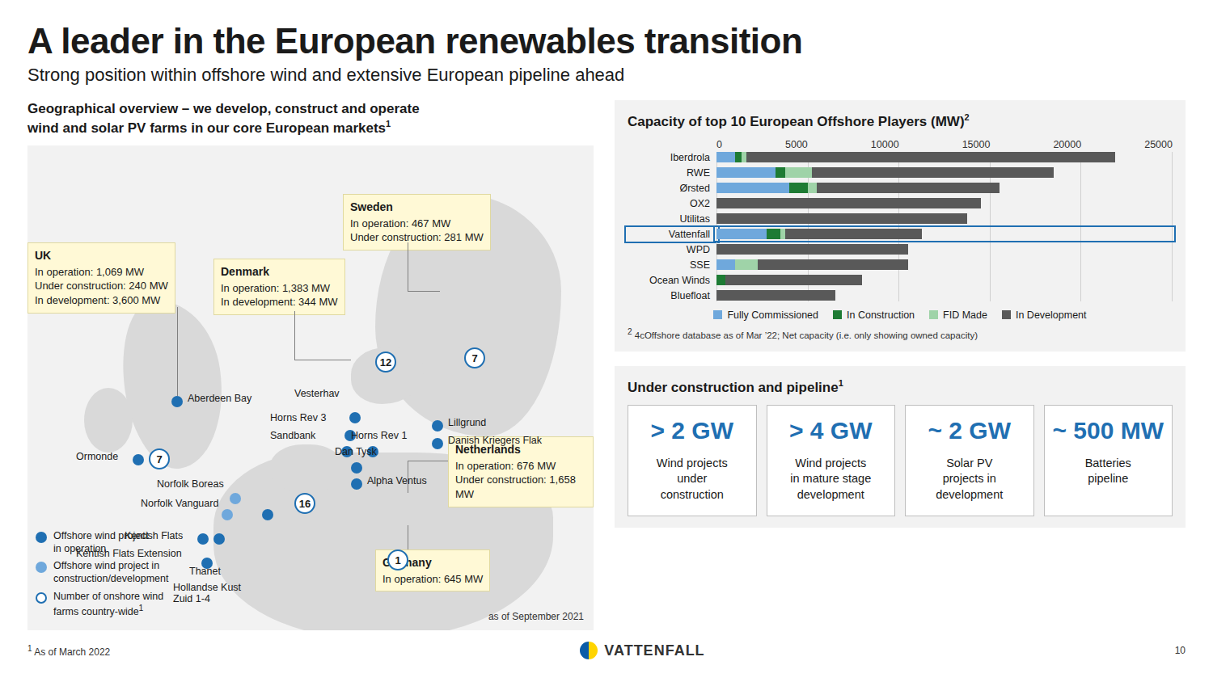A leader in the European renewables transition
Strong position within offshore wind and extensive European pipeline ahead
Geographical overview – we develop, construct and operate
wind and solar PV farms in our core European markets1
UK In operation: 1,069 MW
Under construction: 240 MW
In development: 3,600 MW
Denmark In operation: 1,383 MW
In development: 344 MW
Sweden In operation: 467 MW
Under construction: 281 MW
Netherlands In operation: 676 MW
Under construction: 1,658 MW
Germany In operation: 645 MW
Aberdeen Bay
Vesterhav
Horns Rev 3
Sandbank
Horns Rev 1
Lillgrund
Danish Kriegers Flak
Dan Tysk
Alpha Ventus
Ormonde
Norfolk Boreas
Norfolk Vanguard
Kentish Flats
Kentish Flats Extension
Thanet
Hollandse Kust
Zuid 1-4
7
16
12
7
1
Offshore wind project
in operation
Offshore wind project in
construction/development
Number of onshore wind
farms country-wide1
as of September 2021
Capacity of top 10 European Offshore Players (MW)2
0500010000150002000025000
Iberdrola
RWE
Ørsted
OX2
Utilitas
Vattenfall
WPD
SSE
Ocean Winds
Bluefloat
Fully Commissioned In Construction FID Made In Development
2 4cOffshore database as of Mar ’22; Net capacity (i.e. only showing owned capacity)
Under construction and pipeline1
> 2 GW
Wind projects
under
construction
> 4 GW
Wind projects
in mature stage
development
~ 2 GW
Solar PV
projects in
development
~ 500 MW
Batteries
pipeline
1 As of March 2022
VATTENFALL
10